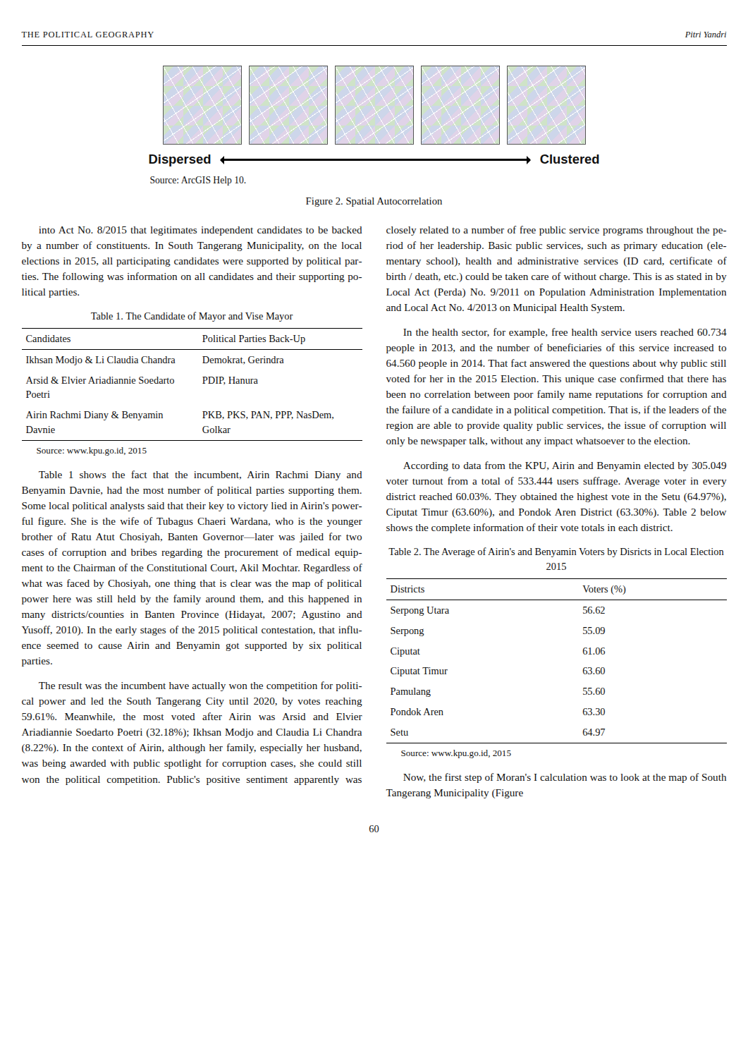The Political Geography Pitri Yandri
Dispersed Clustered
Source: ArcGIS Help 10.
Figure 2. Spatial Autocorrelation
into Act No. 8/2015 that legitimates independent candidates to be backed by a number of constituents. In South Tangerang Municipality, on the local elections in 2015, all participating candidates were supported by political parties. The following was information on all candidates and their supporting political parties.
Table 1. The Candidate of Mayor and Vise Mayor
| Candidates | Political Parties Back-Up |
| --- | --- |
| Ikhsan Modjo & Li Claudia Chandra | Demokrat, Gerindra |
| Arsid & Elvier Ariadiannie Soedarto Poetri | PDIP, Hanura |
| Airin Rachmi Diany & Benyamin Davnie | PKB, PKS, PAN, PPP, NasDem, Golkar |
Source: www.kpu.go.id, 2015
Table 1 shows the fact that the incumbent, Airin Rachmi Diany and Benyamin Davnie, had the most number of political parties supporting them. Some local political analysts said that their key to victory lied in Airin's powerful figure. She is the wife of Tubagus Chaeri Wardana, who is the younger brother of Ratu Atut Chosiyah, Banten Governor—later was jailed for two cases of corruption and bribes regarding the procurement of medical equipment to the Chairman of the Constitutional Court, Akil Mochtar. Regardless of what was faced by Chosiyah, one thing that is clear was the map of political power here was still held by the family around them, and this happened in many districts/counties in Banten Province (Hidayat, 2007; Agustino and Yusoff, 2010). In the early stages of the 2015 political contestation, that influence seemed to cause Airin and Benyamin got supported by six political parties.
The result was the incumbent have actually won the competition for political power and led the South Tangerang City until 2020, by votes reaching 59.61%. Meanwhile, the most voted after Airin was Arsid and Elvier Ariadiannie Soedarto Poetri (32.18%); Ikhsan Modjo and Claudia Li Chandra (8.22%). In the context of Airin, although her family, especially her husband, was being awarded with public spotlight for corruption cases, she could still won the political competition. Public's positive sentiment apparently was closely related to a number of free public service programs throughout the period of her leadership. Basic public services, such as primary education (elementary school), health and administrative services (ID card, certificate of birth / death, etc.) could be taken care of without charge. This is as stated in by Local Act (Perda) No. 9/2011 on Population Administration Implementation and Local Act No. 4/2013 on Municipal Health System.
In the health sector, for example, free health service users reached 60.734 people in 2013, and the number of beneficiaries of this service increased to 64.560 people in 2014. That fact answered the questions about why public still voted for her in the 2015 Election. This unique case confirmed that there has been no correlation between poor family name reputations for corruption and the failure of a candidate in a political competition. That is, if the leaders of the region are able to provide quality public services, the issue of corruption will only be newspaper talk, without any impact whatsoever to the election.
According to data from the KPU, Airin and Benyamin elected by 305.049 voter turnout from a total of 533.444 users suffrage. Average voter in every district reached 60.03%. They obtained the highest vote in the Setu (64.97%), Ciputat Timur (63.60%), and Pondok Aren District (63.30%). Table 2 below shows the complete information of their vote totals in each district.
Table 2. The Average of Airin's and Benyamin Voters by Disricts in Local Election 2015
| Districts | Voters (%) |
| --- | --- |
| Serpong Utara | 56.62 |
| Serpong | 55.09 |
| Ciputat | 61.06 |
| Ciputat Timur | 63.60 |
| Pamulang | 55.60 |
| Pondok Aren | 63.30 |
| Setu | 64.97 |
Source: www.kpu.go.id, 2015
Now, the first step of Moran's I calculation was to look at the map of South Tangerang Municipality (Figure
60